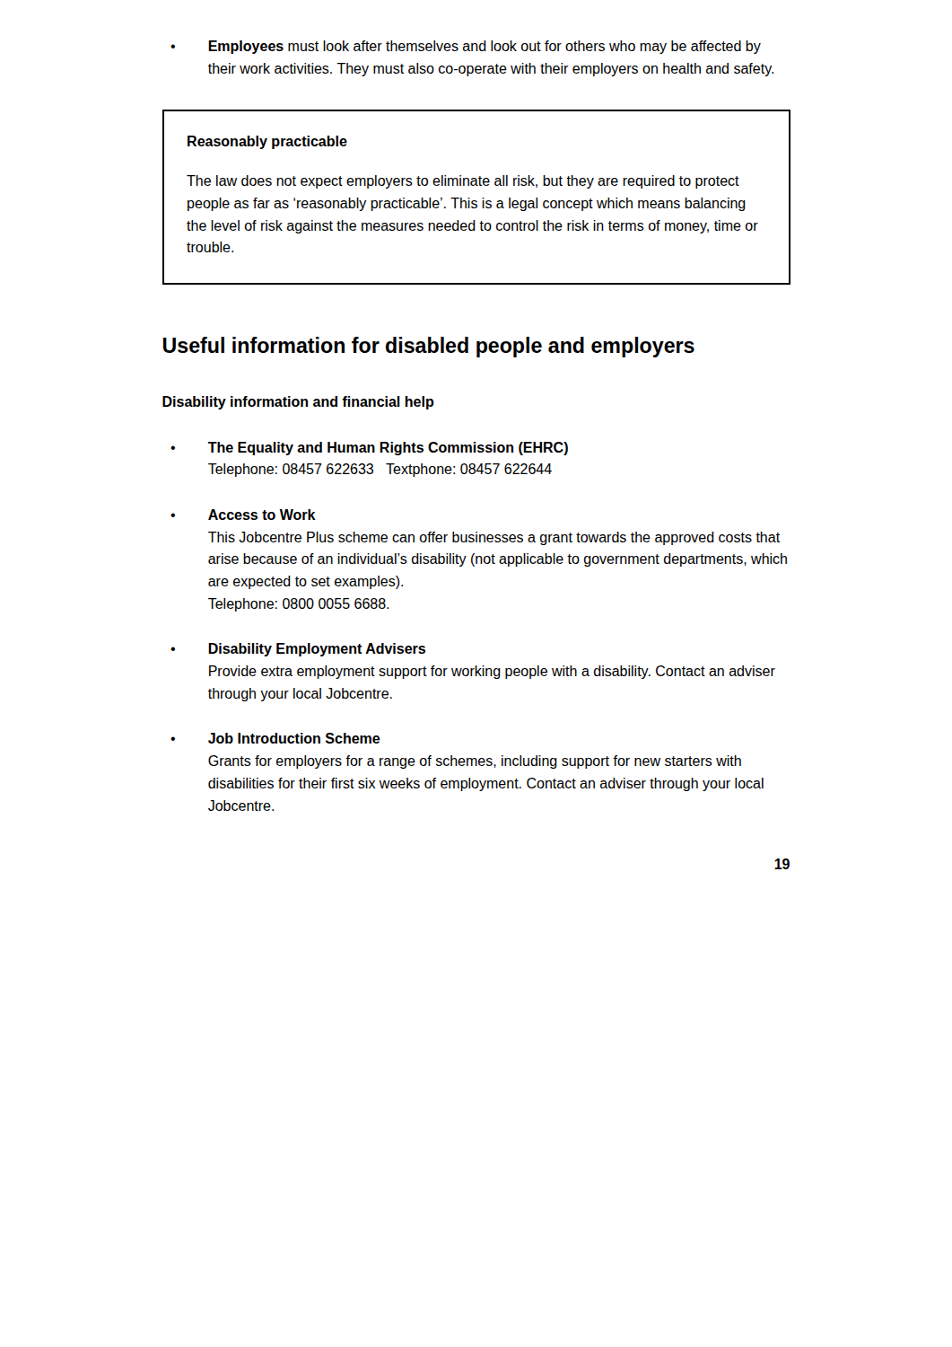Employees must look after themselves and look out for others who may be affected by their work activities. They must also co-operate with their employers on health and safety.
Reasonably practicable
The law does not expect employers to eliminate all risk, but they are required to protect people as far as ‘reasonably practicable’. This is a legal concept which means balancing the level of risk against the measures needed to control the risk in terms of money, time or trouble.
Useful information for disabled people and employers
Disability information and financial help
The Equality and Human Rights Commission (EHRC)
Telephone: 08457 622633 Textphone: 08457 622644
Access to Work
This Jobcentre Plus scheme can offer businesses a grant towards the approved costs that arise because of an individual’s disability (not applicable to government departments, which are expected to set examples).
Telephone: 0800 0055 6688.
Disability Employment Advisers
Provide extra employment support for working people with a disability. Contact an adviser through your local Jobcentre.
Job Introduction Scheme
Grants for employers for a range of schemes, including support for new starters with disabilities for their first six weeks of employment. Contact an adviser through your local Jobcentre.
19